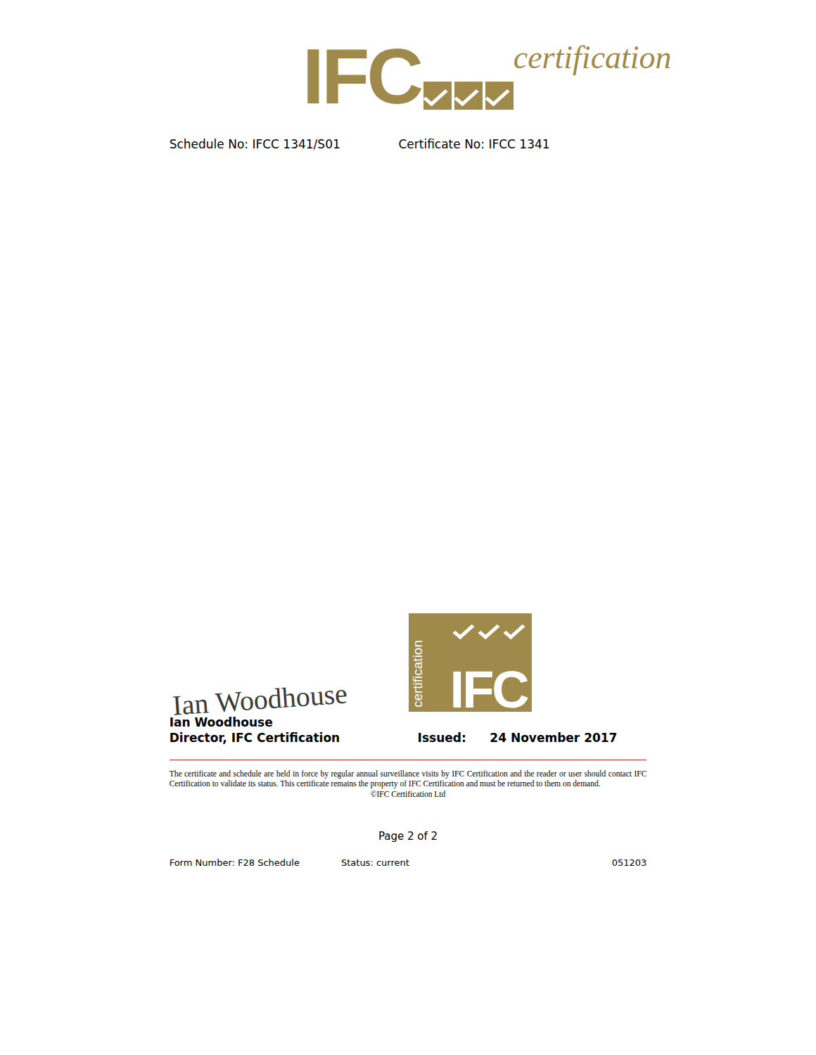IFC certification
Schedule No: IFCC 1341/S01
Certificate No: IFCC 1341
Ian Woodhouse
certification IFC
Ian Woodhouse
Director, IFC Certification
Issued: 24 November 2017
The certificate and schedule are held in force by regular annual surveillance visits by IFC Certification and the reader or user should contact IFC Certification to validate its status. This certificate remains the property of IFC Certification and must be returned to them on demand. ©IFC Certification Ltd
Page 2 of 2
Form Number: F28 Schedule
Status: current
051203